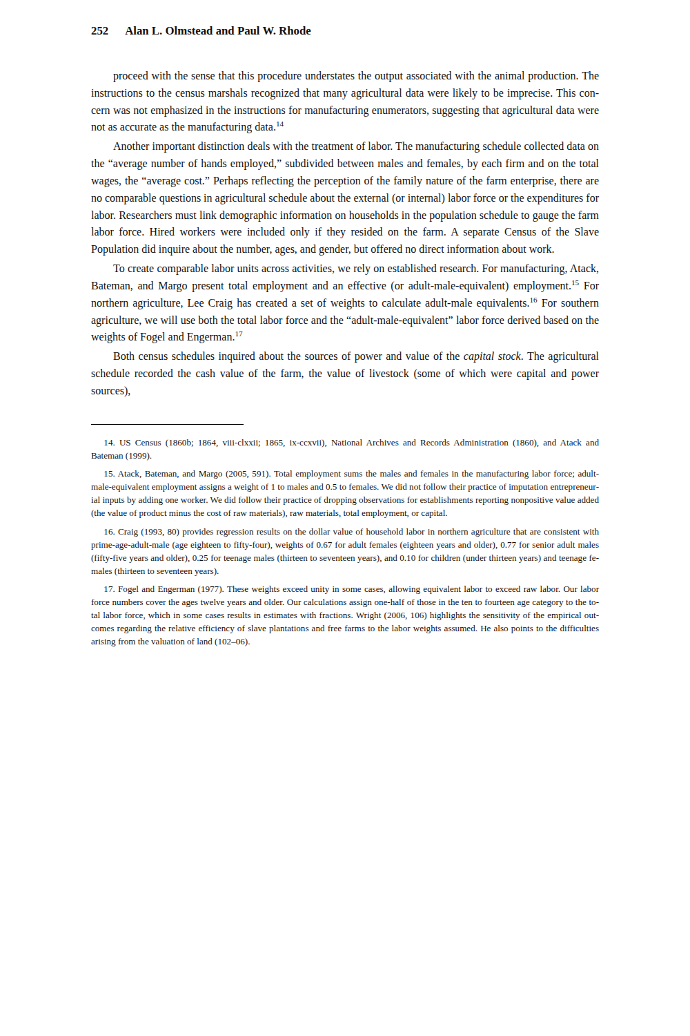252 Alan L. Olmstead and Paul W. Rhode
proceed with the sense that this procedure understates the output associated with the animal production. The instructions to the census marshals recognized that many agricultural data were likely to be imprecise. This concern was not emphasized in the instructions for manufacturing enumerators, suggesting that agricultural data were not as accurate as the manufacturing data.14
Another important distinction deals with the treatment of labor. The manufacturing schedule collected data on the “average number of hands employed,” subdivided between males and females, by each firm and on the total wages, the “average cost.” Perhaps reflecting the perception of the family nature of the farm enterprise, there are no comparable questions in agricultural schedule about the external (or internal) labor force or the expenditures for labor. Researchers must link demographic information on households in the population schedule to gauge the farm labor force. Hired workers were included only if they resided on the farm. A separate Census of the Slave Population did inquire about the number, ages, and gender, but offered no direct information about work.
To create comparable labor units across activities, we rely on established research. For manufacturing, Atack, Bateman, and Margo present total employment and an effective (or adult-male-equivalent) employment.15 For northern agriculture, Lee Craig has created a set of weights to calculate adult-male equivalents.16 For southern agriculture, we will use both the total labor force and the “adult-male-equivalent” labor force derived based on the weights of Fogel and Engerman.17
Both census schedules inquired about the sources of power and value of the capital stock. The agricultural schedule recorded the cash value of the farm, the value of livestock (some of which were capital and power sources),
14. US Census (1860b; 1864, viii-clxxii; 1865, ix-ccxvii), National Archives and Records Administration (1860), and Atack and Bateman (1999).
15. Atack, Bateman, and Margo (2005, 591). Total employment sums the males and females in the manufacturing labor force; adult-male-equivalent employment assigns a weight of 1 to males and 0.5 to females. We did not follow their practice of imputation entrepreneurial inputs by adding one worker. We did follow their practice of dropping observations for establishments reporting nonpositive value added (the value of product minus the cost of raw materials), raw materials, total employment, or capital.
16. Craig (1993, 80) provides regression results on the dollar value of household labor in northern agriculture that are consistent with prime-age-adult-male (age eighteen to fifty-four), weights of 0.67 for adult females (eighteen years and older), 0.77 for senior adult males (fifty-five years and older), 0.25 for teenage males (thirteen to seventeen years), and 0.10 for children (under thirteen years) and teenage females (thirteen to seventeen years).
17. Fogel and Engerman (1977). These weights exceed unity in some cases, allowing equivalent labor to exceed raw labor. Our labor force numbers cover the ages twelve years and older. Our calculations assign one-half of those in the ten to fourteen age category to the total labor force, which in some cases results in estimates with fractions. Wright (2006, 106) highlights the sensitivity of the empirical outcomes regarding the relative efficiency of slave plantations and free farms to the labor weights assumed. He also points to the difficulties arising from the valuation of land (102–06).